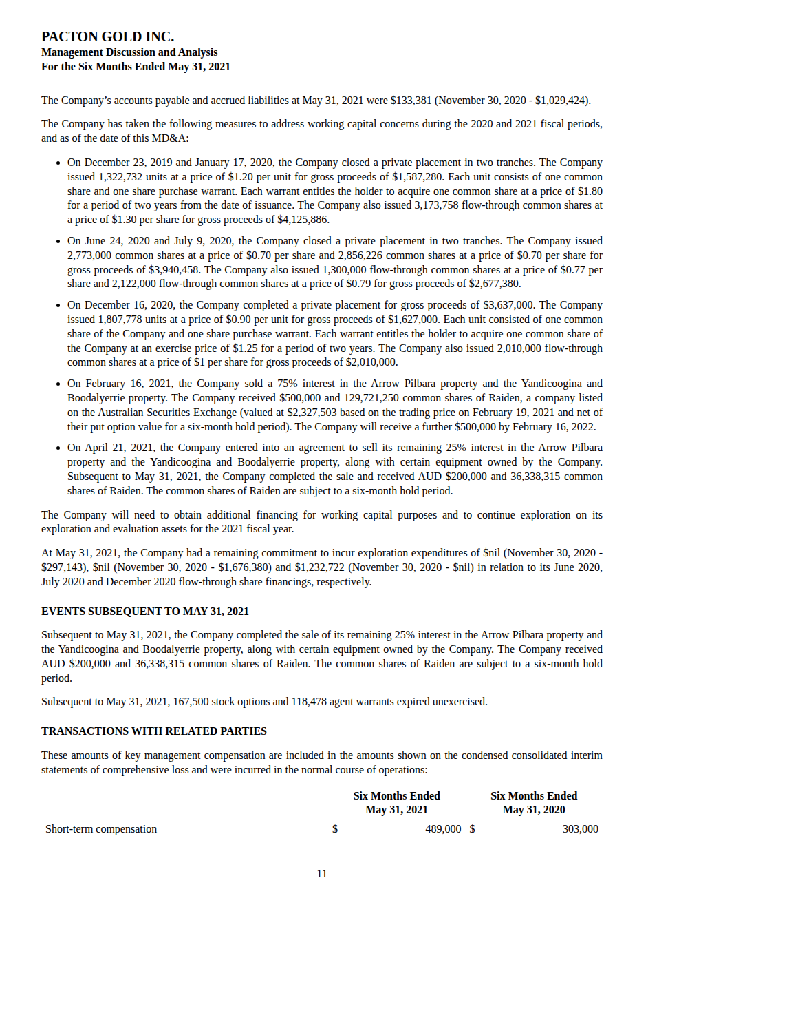PACTON GOLD INC.
Management Discussion and Analysis
For the Six Months Ended May 31, 2021
The Company’s accounts payable and accrued liabilities at May 31, 2021 were $133,381 (November 30, 2020 - $1,029,424).
The Company has taken the following measures to address working capital concerns during the 2020 and 2021 fiscal periods, and as of the date of this MD&A:
On December 23, 2019 and January 17, 2020, the Company closed a private placement in two tranches. The Company issued 1,322,732 units at a price of $1.20 per unit for gross proceeds of $1,587,280. Each unit consists of one common share and one share purchase warrant. Each warrant entitles the holder to acquire one common share at a price of $1.80 for a period of two years from the date of issuance. The Company also issued 3,173,758 flow-through common shares at a price of $1.30 per share for gross proceeds of $4,125,886.
On June 24, 2020 and July 9, 2020, the Company closed a private placement in two tranches. The Company issued 2,773,000 common shares at a price of $0.70 per share and 2,856,226 common shares at a price of $0.70 per share for gross proceeds of $3,940,458. The Company also issued 1,300,000 flow-through common shares at a price of $0.77 per share and 2,122,000 flow-through common shares at a price of $0.79 for gross proceeds of $2,677,380.
On December 16, 2020, the Company completed a private placement for gross proceeds of $3,637,000. The Company issued 1,807,778 units at a price of $0.90 per unit for gross proceeds of $1,627,000. Each unit consisted of one common share of the Company and one share purchase warrant. Each warrant entitles the holder to acquire one common share of the Company at an exercise price of $1.25 for a period of two years. The Company also issued 2,010,000 flow-through common shares at a price of $1 per share for gross proceeds of $2,010,000.
On February 16, 2021, the Company sold a 75% interest in the Arrow Pilbara property and the Yandicoogina and Boodalyerrie property. The Company received $500,000 and 129,721,250 common shares of Raiden, a company listed on the Australian Securities Exchange (valued at $2,327,503 based on the trading price on February 19, 2021 and net of their put option value for a six-month hold period). The Company will receive a further $500,000 by February 16, 2022.
On April 21, 2021, the Company entered into an agreement to sell its remaining 25% interest in the Arrow Pilbara property and the Yandicoogina and Boodalyerrie property, along with certain equipment owned by the Company. Subsequent to May 31, 2021, the Company completed the sale and received AUD $200,000 and 36,338,315 common shares of Raiden. The common shares of Raiden are subject to a six-month hold period.
The Company will need to obtain additional financing for working capital purposes and to continue exploration on its exploration and evaluation assets for the 2021 fiscal year.
At May 31, 2021, the Company had a remaining commitment to incur exploration expenditures of $nil (November 30, 2020 - $297,143), $nil (November 30, 2020 - $1,676,380) and $1,232,722 (November 30, 2020 - $nil) in relation to its June 2020, July 2020 and December 2020 flow-through share financings, respectively.
Events Subsequent to May 31, 2021
Subsequent to May 31, 2021, the Company completed the sale of its remaining 25% interest in the Arrow Pilbara property and the Yandicoogina and Boodalyerrie property, along with certain equipment owned by the Company. The Company received AUD $200,000 and 36,338,315 common shares of Raiden. The common shares of Raiden are subject to a six-month hold period.
Subsequent to May 31, 2021, 167,500 stock options and 118,478 agent warrants expired unexercised.
Transactions with Related Parties
These amounts of key management compensation are included in the amounts shown on the condensed consolidated interim statements of comprehensive loss and were incurred in the normal course of operations:
| | Six Months Ended May 31, 2021 | Six Months Ended May 31, 2020 |
| Short-term compensation | $ | 489,000 | $ | 303,000 |
11